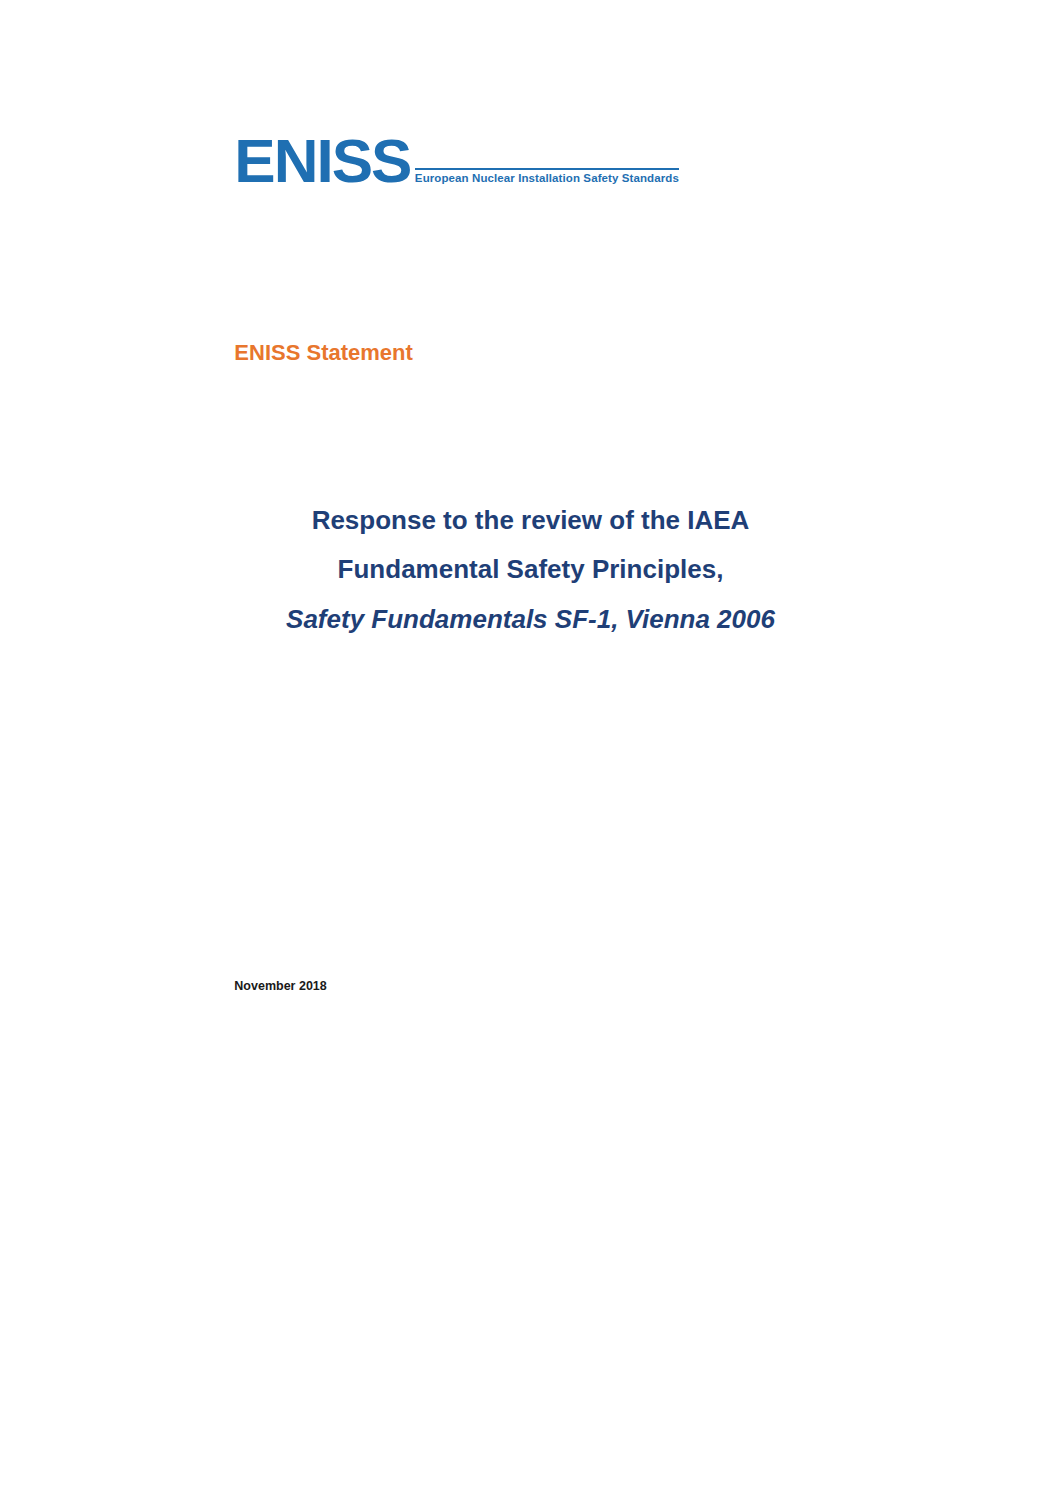ENISS
European Nuclear Installation Safety Standards
ENISS Statement
Response to the review of the IAEA Fundamental Safety Principles, Safety Fundamentals SF-1, Vienna 2006
November 2018